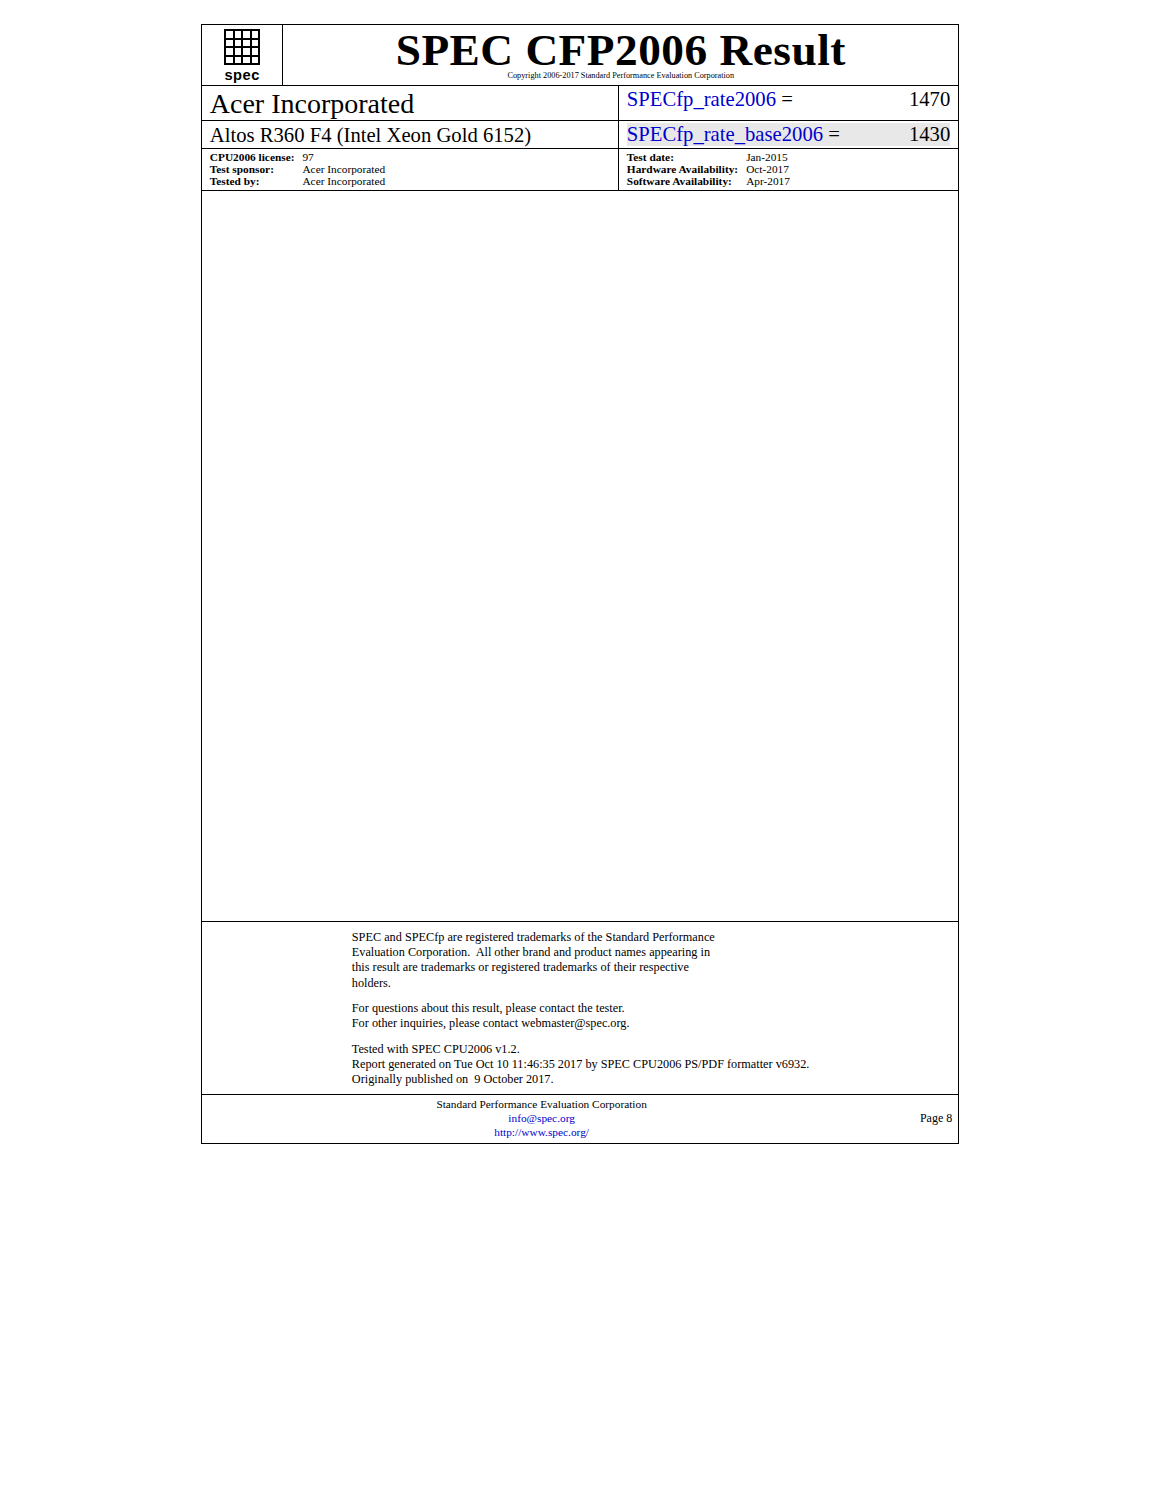spec
SPEC CFP2006 Result
Copyright 2006-2017 Standard Performance Evaluation Corporation
Acer Incorporated
SPECfp_rate2006 = 1470
Altos R360 F4 (Intel Xeon Gold 6152)
SPECfp_rate_base2006 = 1430
| CPU2006 license: | 97 |
| Test sponsor: | Acer Incorporated |
| Tested by: | Acer Incorporated |
| Test date: | Jan-2015 |
| Hardware Availability: | Oct-2017 |
| Software Availability: | Apr-2017 |
SPEC and SPECfp are registered trademarks of the Standard Performance
Evaluation Corporation. All other brand and product names appearing in
this result are trademarks or registered trademarks of their respective
holders.
For questions about this result, please contact the tester.
For other inquiries, please contact webmaster@spec.org.
Tested with SPEC CPU2006 v1.2.
Report generated on Tue Oct 10 11:46:35 2017 by SPEC CPU2006 PS/PDF formatter v6932.
Originally published on 9 October 2017.
Standard Performance Evaluation Corporation
info@spec.org
http://www.spec.org/
Page 8